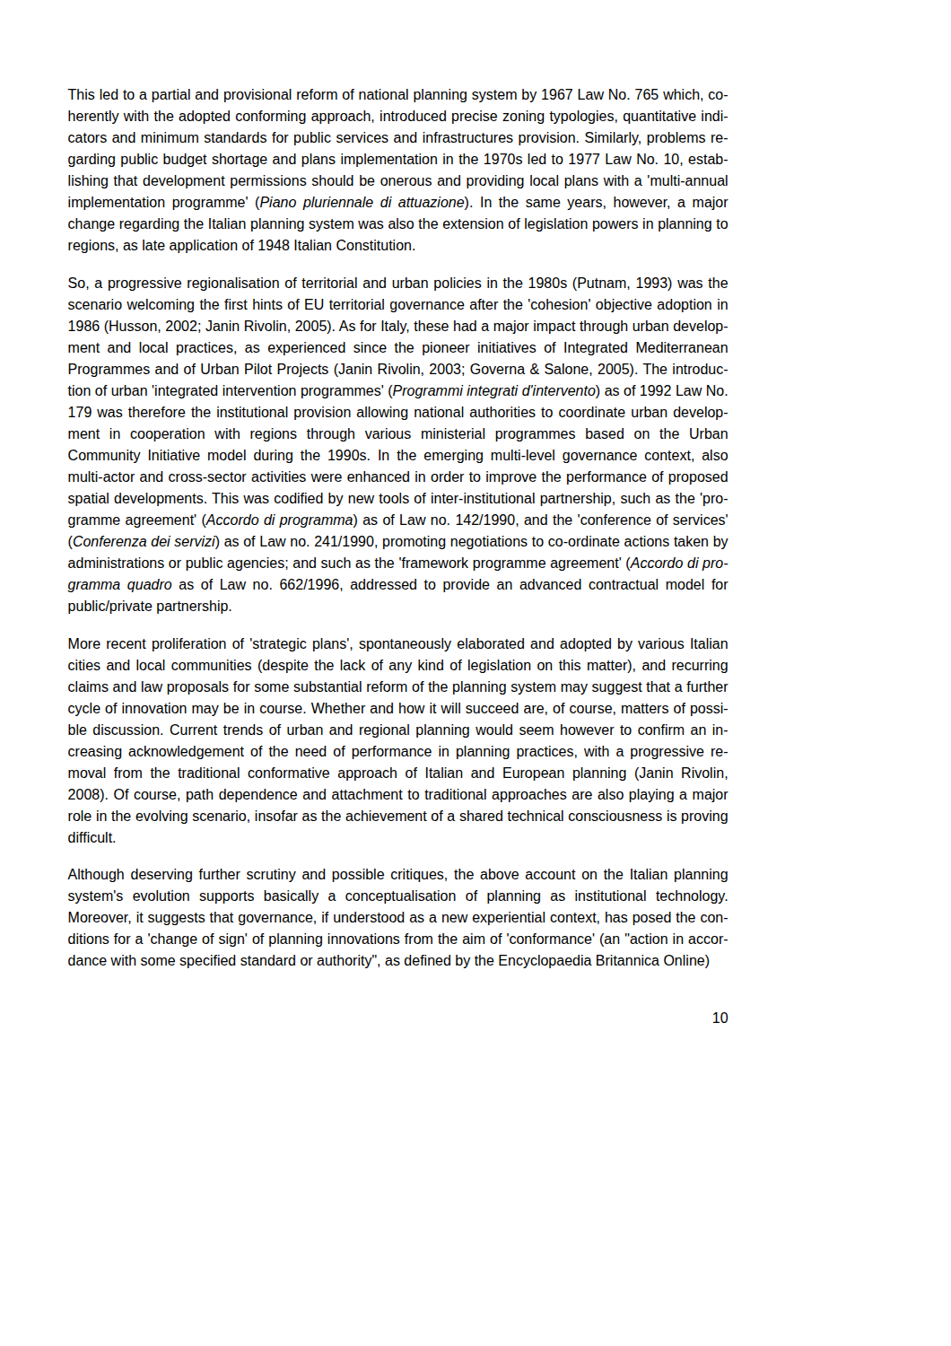This led to a partial and provisional reform of national planning system by 1967 Law No. 765 which, coherently with the adopted conforming approach, introduced precise zoning typologies, quantitative indicators and minimum standards for public services and infrastructures provision. Similarly, problems regarding public budget shortage and plans implementation in the 1970s led to 1977 Law No. 10, establishing that development permissions should be onerous and providing local plans with a 'multi-annual implementation programme' (Piano pluriennale di attuazione). In the same years, however, a major change regarding the Italian planning system was also the extension of legislation powers in planning to regions, as late application of 1948 Italian Constitution.
So, a progressive regionalisation of territorial and urban policies in the 1980s (Putnam, 1993) was the scenario welcoming the first hints of EU territorial governance after the 'cohesion' objective adoption in 1986 (Husson, 2002; Janin Rivolin, 2005). As for Italy, these had a major impact through urban development and local practices, as experienced since the pioneer initiatives of Integrated Mediterranean Programmes and of Urban Pilot Projects (Janin Rivolin, 2003; Governa & Salone, 2005). The introduction of urban 'integrated intervention programmes' (Programmi integrati d'intervento) as of 1992 Law No. 179 was therefore the institutional provision allowing national authorities to coordinate urban development in cooperation with regions through various ministerial programmes based on the Urban Community Initiative model during the 1990s. In the emerging multi-level governance context, also multi-actor and cross-sector activities were enhanced in order to improve the performance of proposed spatial developments. This was codified by new tools of inter-institutional partnership, such as the 'programme agreement' (Accordo di programma) as of Law no. 142/1990, and the 'conference of services' (Conferenza dei servizi) as of Law no. 241/1990, promoting negotiations to co-ordinate actions taken by administrations or public agencies; and such as the 'framework programme agreement' (Accordo di programma quadro as of Law no. 662/1996, addressed to provide an advanced contractual model for public/private partnership.
More recent proliferation of 'strategic plans', spontaneously elaborated and adopted by various Italian cities and local communities (despite the lack of any kind of legislation on this matter), and recurring claims and law proposals for some substantial reform of the planning system may suggest that a further cycle of innovation may be in course. Whether and how it will succeed are, of course, matters of possible discussion. Current trends of urban and regional planning would seem however to confirm an increasing acknowledgement of the need of performance in planning practices, with a progressive removal from the traditional conformative approach of Italian and European planning (Janin Rivolin, 2008). Of course, path dependence and attachment to traditional approaches are also playing a major role in the evolving scenario, insofar as the achievement of a shared technical consciousness is proving difficult.
Although deserving further scrutiny and possible critiques, the above account on the Italian planning system's evolution supports basically a conceptualisation of planning as institutional technology. Moreover, it suggests that governance, if understood as a new experiential context, has posed the conditions for a 'change of sign' of planning innovations from the aim of 'conformance' (an "action in accordance with some specified standard or authority", as defined by the Encyclopaedia Britannica Online)
10